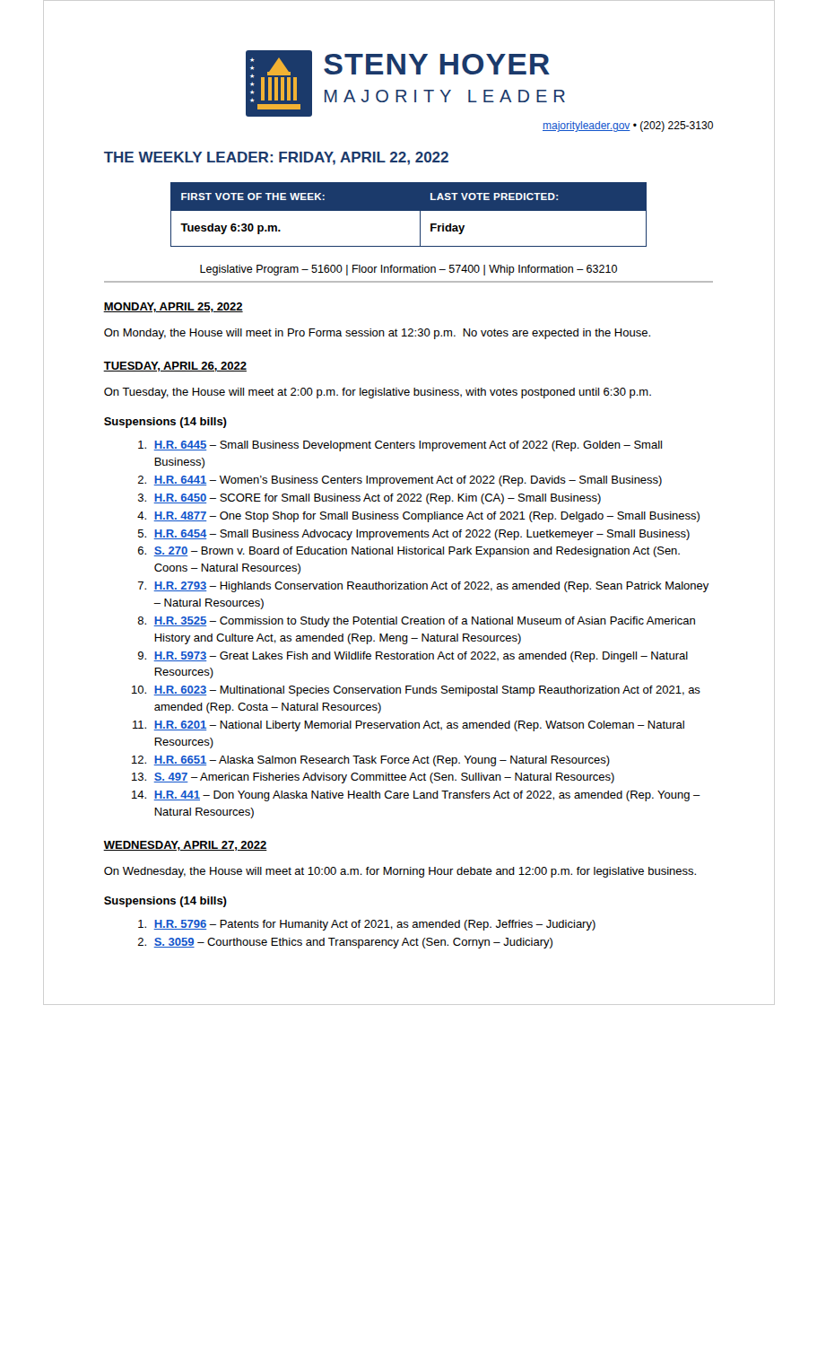★
★
★
★
★
★
STENY HOYER
MAJORITY LEADER
majorityleader.gov • (202) 225-3130
THE WEEKLY LEADER: FRIDAY, APRIL 22, 2022
| FIRST VOTE OF THE WEEK: | LAST VOTE PREDICTED: |
| --- | --- |
| Tuesday 6:30 p.m. | Friday |
Legislative Program – 51600 | Floor Information – 57400 | Whip Information – 63210
MONDAY, APRIL 25, 2022
On Monday, the House will meet in Pro Forma session at 12:30 p.m. No votes are expected in the House.
TUESDAY, APRIL 26, 2022
On Tuesday, the House will meet at 2:00 p.m. for legislative business, with votes postponed until 6:30 p.m.
Suspensions (14 bills)
H.R. 6445 – Small Business Development Centers Improvement Act of 2022 (Rep. Golden – Small Business)
H.R. 6441 – Women’s Business Centers Improvement Act of 2022 (Rep. Davids – Small Business)
H.R. 6450 – SCORE for Small Business Act of 2022 (Rep. Kim (CA) – Small Business)
H.R. 4877 – One Stop Shop for Small Business Compliance Act of 2021 (Rep. Delgado – Small Business)
H.R. 6454 – Small Business Advocacy Improvements Act of 2022 (Rep. Luetkemeyer – Small Business)
S. 270 – Brown v. Board of Education National Historical Park Expansion and Redesignation Act (Sen. Coons – Natural Resources)
H.R. 2793 – Highlands Conservation Reauthorization Act of 2022, as amended (Rep. Sean Patrick Maloney – Natural Resources)
H.R. 3525 – Commission to Study the Potential Creation of a National Museum of Asian Pacific American History and Culture Act, as amended (Rep. Meng – Natural Resources)
H.R. 5973 – Great Lakes Fish and Wildlife Restoration Act of 2022, as amended (Rep. Dingell – Natural Resources)
H.R. 6023 – Multinational Species Conservation Funds Semipostal Stamp Reauthorization Act of 2021, as amended (Rep. Costa – Natural Resources)
H.R. 6201 – National Liberty Memorial Preservation Act, as amended (Rep. Watson Coleman – Natural Resources)
H.R. 6651 – Alaska Salmon Research Task Force Act (Rep. Young – Natural Resources)
S. 497 – American Fisheries Advisory Committee Act (Sen. Sullivan – Natural Resources)
H.R. 441 – Don Young Alaska Native Health Care Land Transfers Act of 2022, as amended (Rep. Young – Natural Resources)
WEDNESDAY, APRIL 27, 2022
On Wednesday, the House will meet at 10:00 a.m. for Morning Hour debate and 12:00 p.m. for legislative business.
Suspensions (14 bills)
H.R. 5796 – Patents for Humanity Act of 2021, as amended (Rep. Jeffries – Judiciary)
S. 3059 – Courthouse Ethics and Transparency Act (Sen. Cornyn – Judiciary)